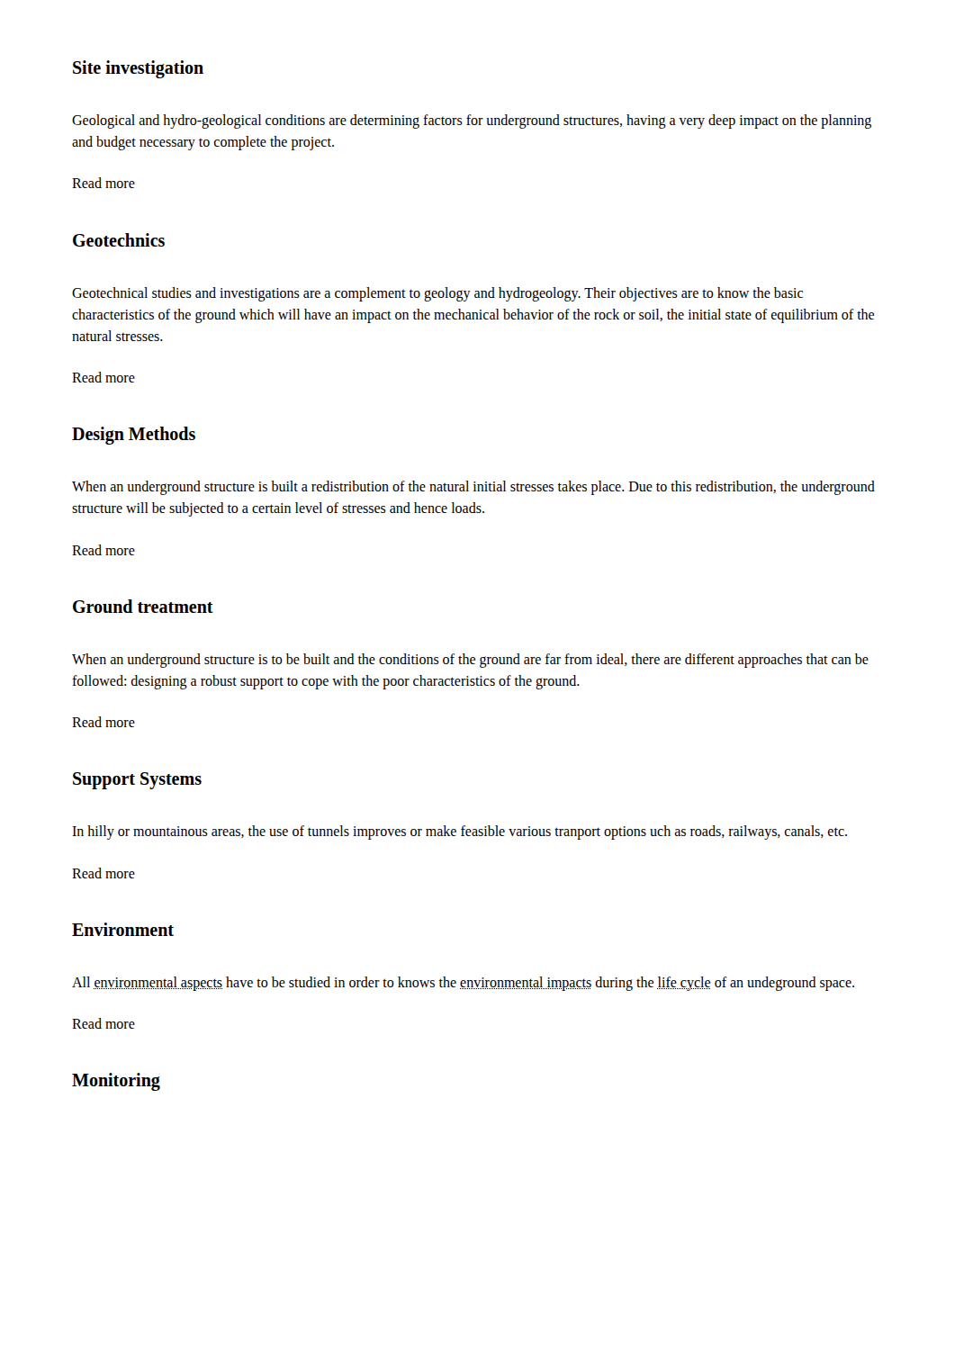Site investigation
Geological and hydro-geological conditions are determining factors for underground structures, having a very deep impact on the planning and budget necessary to complete the project.
Read more
Geotechnics
Geotechnical studies and investigations are a complement to geology and hydrogeology. Their objectives are to know the basic characteristics of the ground which will have an impact on the mechanical behavior of the rock or soil, the initial state of equilibrium of the natural stresses.
Read more
Design Methods
When an underground structure is built a redistribution of the natural initial stresses takes place. Due to this redistribution, the underground structure will be subjected to a certain level of stresses and hence loads.
Read more
Ground treatment
When an underground structure is to be built and the conditions of the ground are far from ideal, there are different approaches that can be followed: designing a robust support to cope with the poor characteristics of the ground.
Read more
Support Systems
In hilly or mountainous areas, the use of tunnels improves or make feasible various tranport options uch as roads, railways, canals, etc.
Read more
Environment
All environmental aspects have to be studied in order to knows the environmental impacts during the life cycle of an undeground space.
Read more
Monitoring